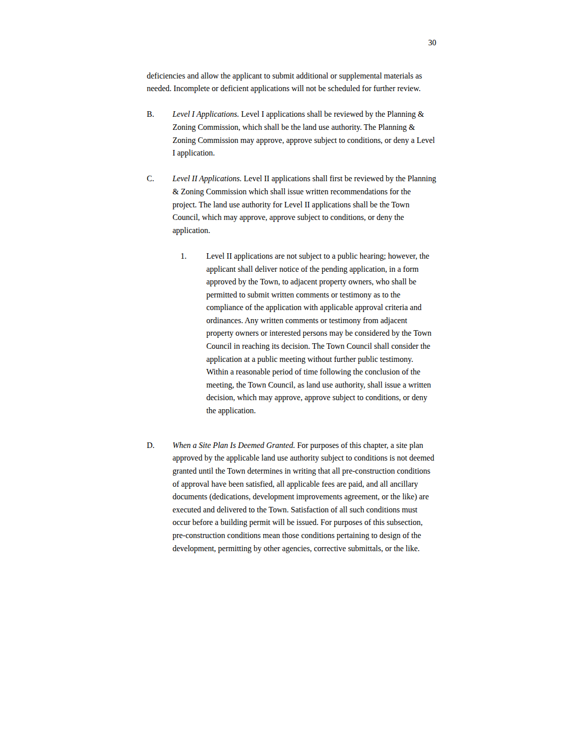30
deficiencies and allow the applicant to submit additional or supplemental materials as needed. Incomplete or deficient applications will not be scheduled for further review.
B.
Level I Applications. Level I applications shall be reviewed by the Planning & Zoning Commission, which shall be the land use authority. The Planning & Zoning Commission may approve, approve subject to conditions, or deny a Level I application.
C.
Level II Applications. Level II applications shall first be reviewed by the Planning & Zoning Commission which shall issue written recommendations for the project. The land use authority for Level II applications shall be the Town Council, which may approve, approve subject to conditions, or deny the application.
1.
Level II applications are not subject to a public hearing; however, the applicant shall deliver notice of the pending application, in a form approved by the Town, to adjacent property owners, who shall be permitted to submit written comments or testimony as to the compliance of the application with applicable approval criteria and ordinances. Any written comments or testimony from adjacent property owners or interested persons may be considered by the Town Council in reaching its decision. The Town Council shall consider the application at a public meeting without further public testimony. Within a reasonable period of time following the conclusion of the meeting, the Town Council, as land use authority, shall issue a written decision, which may approve, approve subject to conditions, or deny the application.
D.
When a Site Plan Is Deemed Granted. For purposes of this chapter, a site plan approved by the applicable land use authority subject to conditions is not deemed granted until the Town determines in writing that all pre-construction conditions of approval have been satisfied, all applicable fees are paid, and all ancillary documents (dedications, development improvements agreement, or the like) are executed and delivered to the Town. Satisfaction of all such conditions must occur before a building permit will be issued. For purposes of this subsection, pre-construction conditions mean those conditions pertaining to design of the development, permitting by other agencies, corrective submittals, or the like.